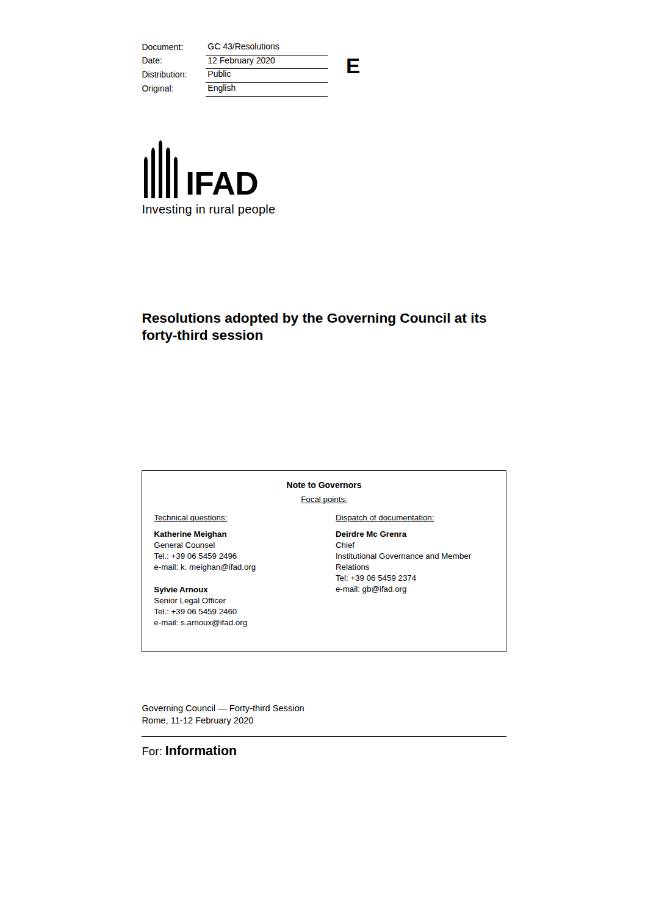| Document: | GC 43/Resolutions |
| Date: | 12 February 2020 |
| Distribution: | Public |
| Original: | English |
E
IFAD
Investing in rural people
Resolutions adopted by the Governing Council at its forty-third session
Note to Governors
Focal points:
Technical questions:
Katherine Meighan
General Counsel
Tel.: +39 06 5459 2496
e-mail: k. meighan@ifad.org
Sylvie Arnoux
Senior Legal Officer
Tel.: +39 06 5459 2460
e-mail: s.arnoux@ifad.org
Dispatch of documentation:
Deirdre Mc Grenra
Chief
Institutional Governance and Member Relations
Tel: +39 06 5459 2374
e-mail: gb@ifad.org
Governing Council — Forty-third Session
Rome, 11-12 February 2020
For: Information